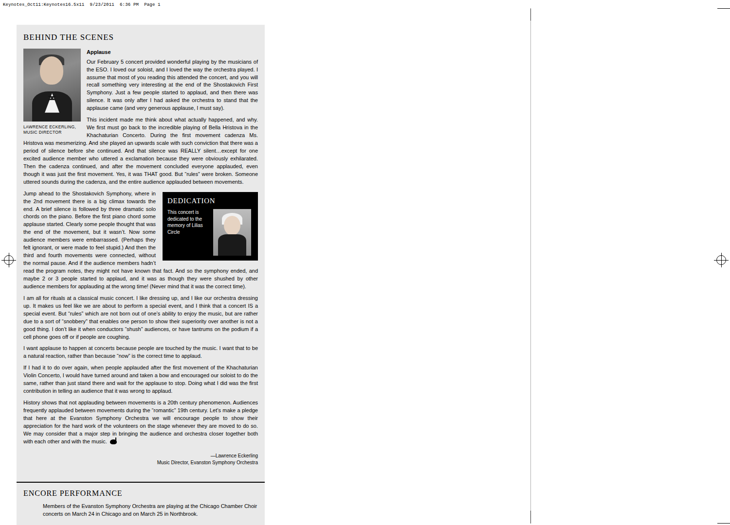Keynotes_Oct11:Keynotes16.5x11 9/23/2011 6:36 PM Page 1
Behind the Scenes
Lawrence Eckerling,
Music Director
Applause
Our February 5 concert provided wonderful playing by the musicians of the ESO. I loved our soloist, and I loved the way the orchestra played. I assume that most of you reading this attended the concert, and you will recall something very interesting at the end of the Shostakovich First Symphony. Just a few people started to applaud, and then there was silence. It was only after I had asked the orchestra to stand that the applause came (and very generous applause, I must say).
This incident made me think about what actually happened, and why. We first must go back to the incredible playing of Bella Hristova in the Khachaturian Concerto. During the first movement cadenza Ms. Hristova was mesmerizing. And she played an upwards scale with such conviction that there was a period of silence before she continued. And that silence was REALLY silent…except for one excited audience member who uttered a exclamation because they were obviously exhilarated. Then the cadenza continued, and after the movement concluded everyone applauded, even though it was just the first movement. Yes, it was THAT good. But “rules” were broken. Someone uttered sounds during the cadenza, and the entire audience applauded between movements.
Dedication
This concert is dedicated to the memory of Lilias Circle
Jump ahead to the Shostakovich Symphony, where in the 2nd movement there is a big climax towards the end. A brief silence is followed by three dramatic solo chords on the piano. Before the first piano chord some applause started. Clearly some people thought that was the end of the movement, but it wasn’t. Now some audience members were embarrassed. (Perhaps they felt ignorant, or were made to feel stupid.) And then the third and fourth movements were connected, without the normal pause. And if the audience members hadn’t read the program notes, they might not have known that fact. And so the symphony ended, and maybe 2 or 3 people started to applaud, and it was as though they were shushed by other audience members for applauding at the wrong time! (Never mind that it was the correct time).
I am all for rituals at a classical music concert. I like dressing up, and I like our orchestra dressing up. It makes us feel like we are about to perform a special event, and I think that a concert IS a special event. But “rules” which are not born out of one’s ability to enjoy the music, but are rather due to a sort of “snobbery” that enables one person to show their superiority over another is not a good thing. I don’t like it when conductors “shush” audiences, or have tantrums on the podium if a cell phone goes off or if people are coughing.
I want applause to happen at concerts because people are touched by the music. I want that to be a natural reaction, rather than because “now” is the correct time to applaud.
If I had it to do over again, when people applauded after the first movement of the Khachaturian Violin Concerto, I would have turned around and taken a bow and encouraged our soloist to do the same, rather than just stand there and wait for the applause to stop. Doing what I did was the first contribution in telling an audience that it was wrong to applaud.
History shows that not applauding between movements is a 20th century phenomenon. Audiences frequently applauded between movements during the “romantic” 19th century. Let’s make a pledge that here at the Evanston Symphony Orchestra we will encourage people to show their appreciation for the hard work of the volunteers on the stage whenever they are moved to do so. We may consider that a major step in bringing the audience and orchestra closer together both with each other and with the music.
—Lawrence Eckerling
Music Director, Evanston Symphony Orchestra
Encore Performance
Members of the Evanston Symphony Orchestra are playing at the Chicago Chamber Choir concerts on March 24 in Chicago and on March 25 in Northbrook.